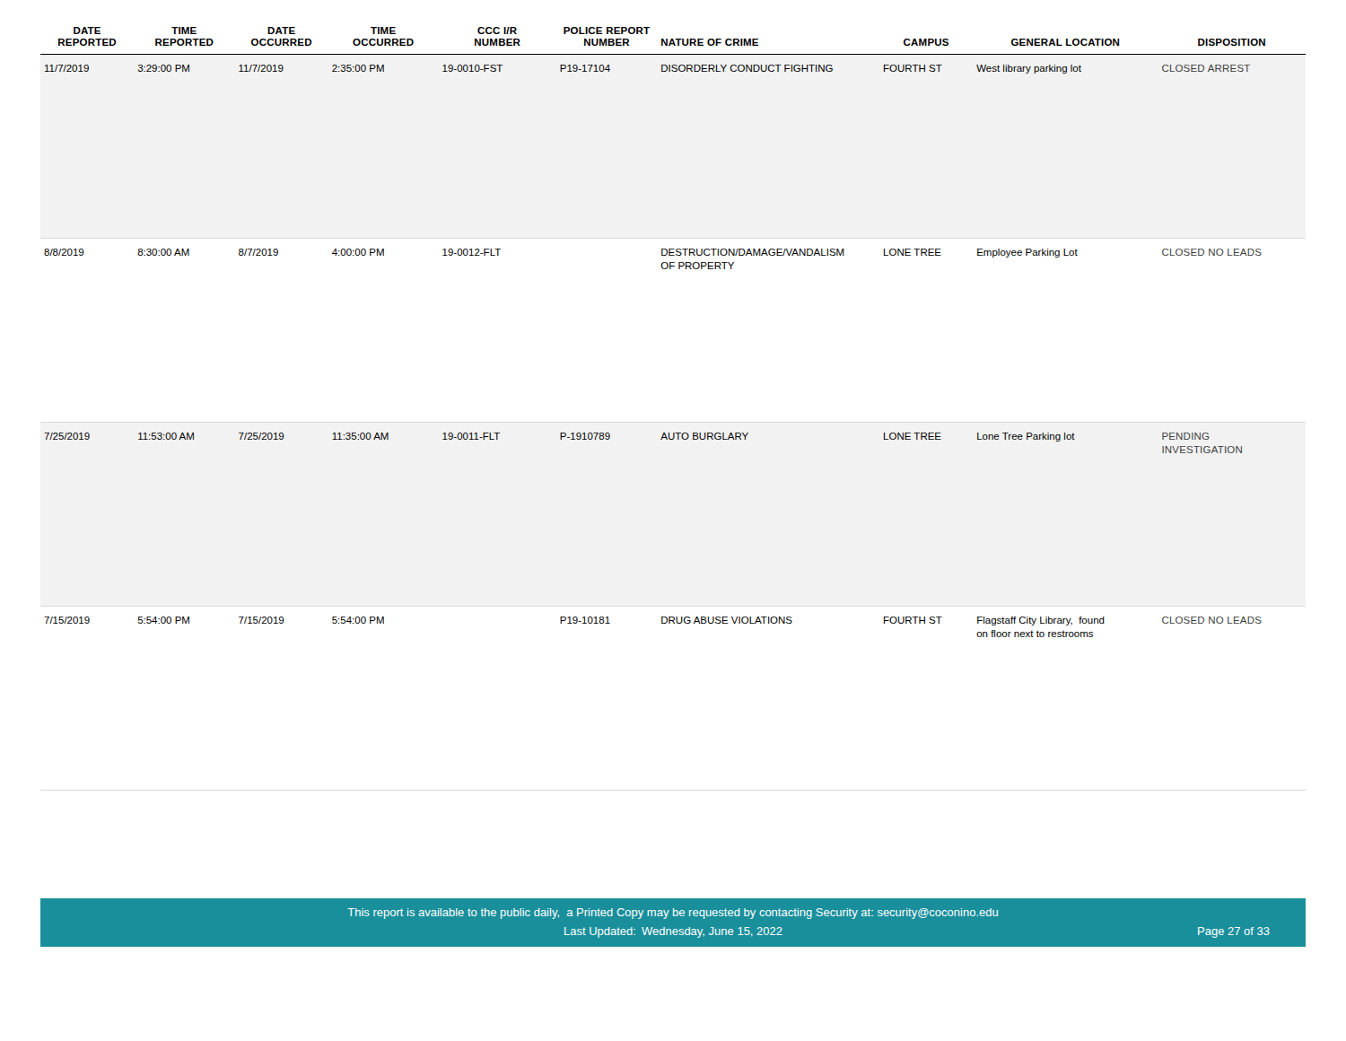| DATE REPORTED | TIME REPORTED | DATE OCCURRED | TIME OCCURRED | CCC I/R NUMBER | POLICE REPORT NUMBER | NATURE OF CRIME | CAMPUS | GENERAL LOCATION | DISPOSITION |
| --- | --- | --- | --- | --- | --- | --- | --- | --- | --- |
| 11/7/2019 | 3:29:00 PM | 11/7/2019 | 2:35:00 PM | 19-0010-FST | P19-17104 | DISORDERLY CONDUCT FIGHTING | FOURTH ST | West library parking lot | CLOSED ARREST |
| 8/8/2019 | 8:30:00 AM | 8/7/2019 | 4:00:00 PM | 19-0012-FLT | | DESTRUCTION/DAMAGE/VANDALISM OF PROPERTY | LONE TREE | Employee Parking Lot | CLOSED NO LEADS |
| 7/25/2019 | 11:53:00 AM | 7/25/2019 | 11:35:00 AM | 19-0011-FLT | P-1910789 | AUTO BURGLARY | LONE TREE | Lone Tree Parking lot | PENDING INVESTIGATION |
| 7/15/2019 | 5:54:00 PM | 7/15/2019 | 5:54:00 PM | | P19-10181 | DRUG ABUSE VIOLATIONS | FOURTH ST | Flagstaff City Library, found on floor next to restrooms | CLOSED NO LEADS |
This report is available to the public daily, a Printed Copy may be requested by contacting Security at: security@coconino.edu
Last Updated: Wednesday, June 15, 2022 Page 27 of 33